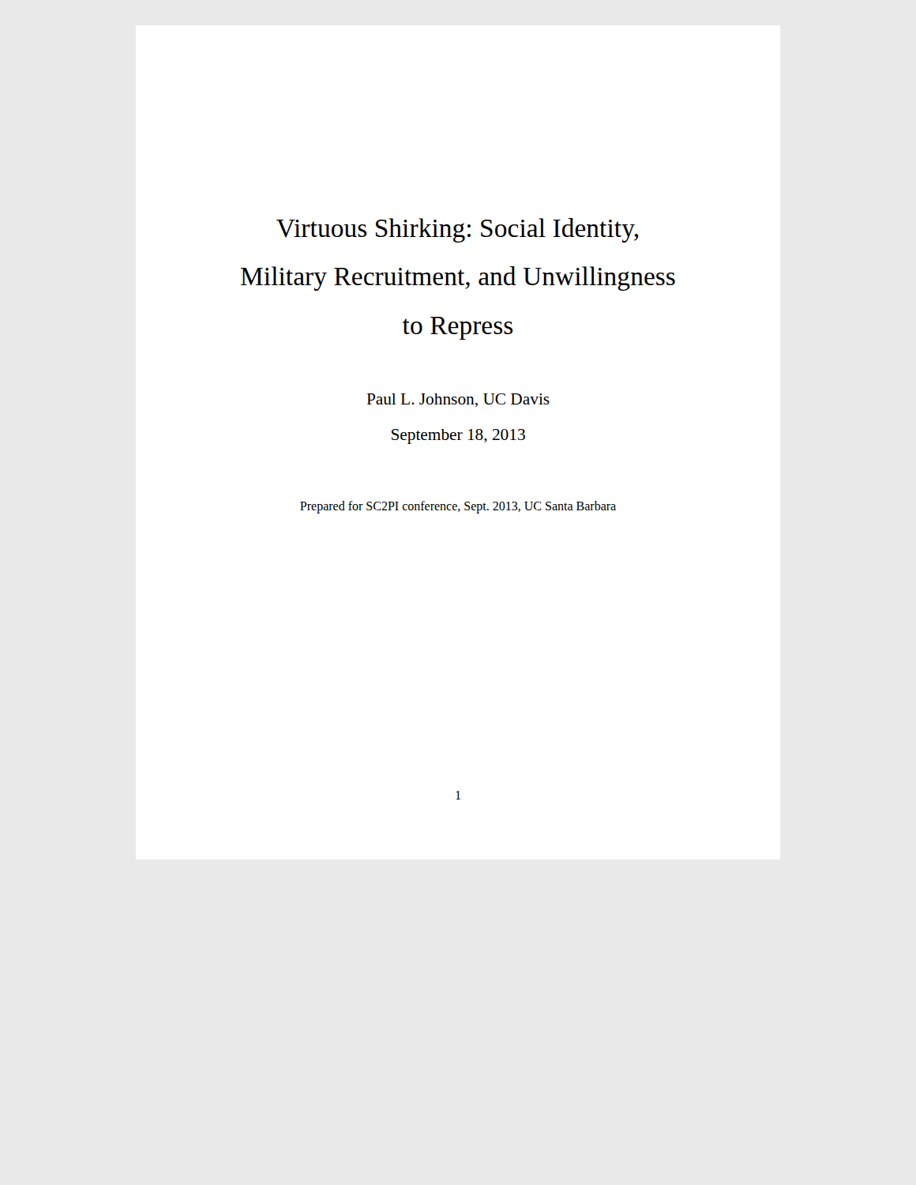Virtuous Shirking: Social Identity, Military Recruitment, and Unwillingness to Repress
Paul L. Johnson, UC Davis
September 18, 2013
Prepared for SC2PI conference, Sept. 2013, UC Santa Barbara
1